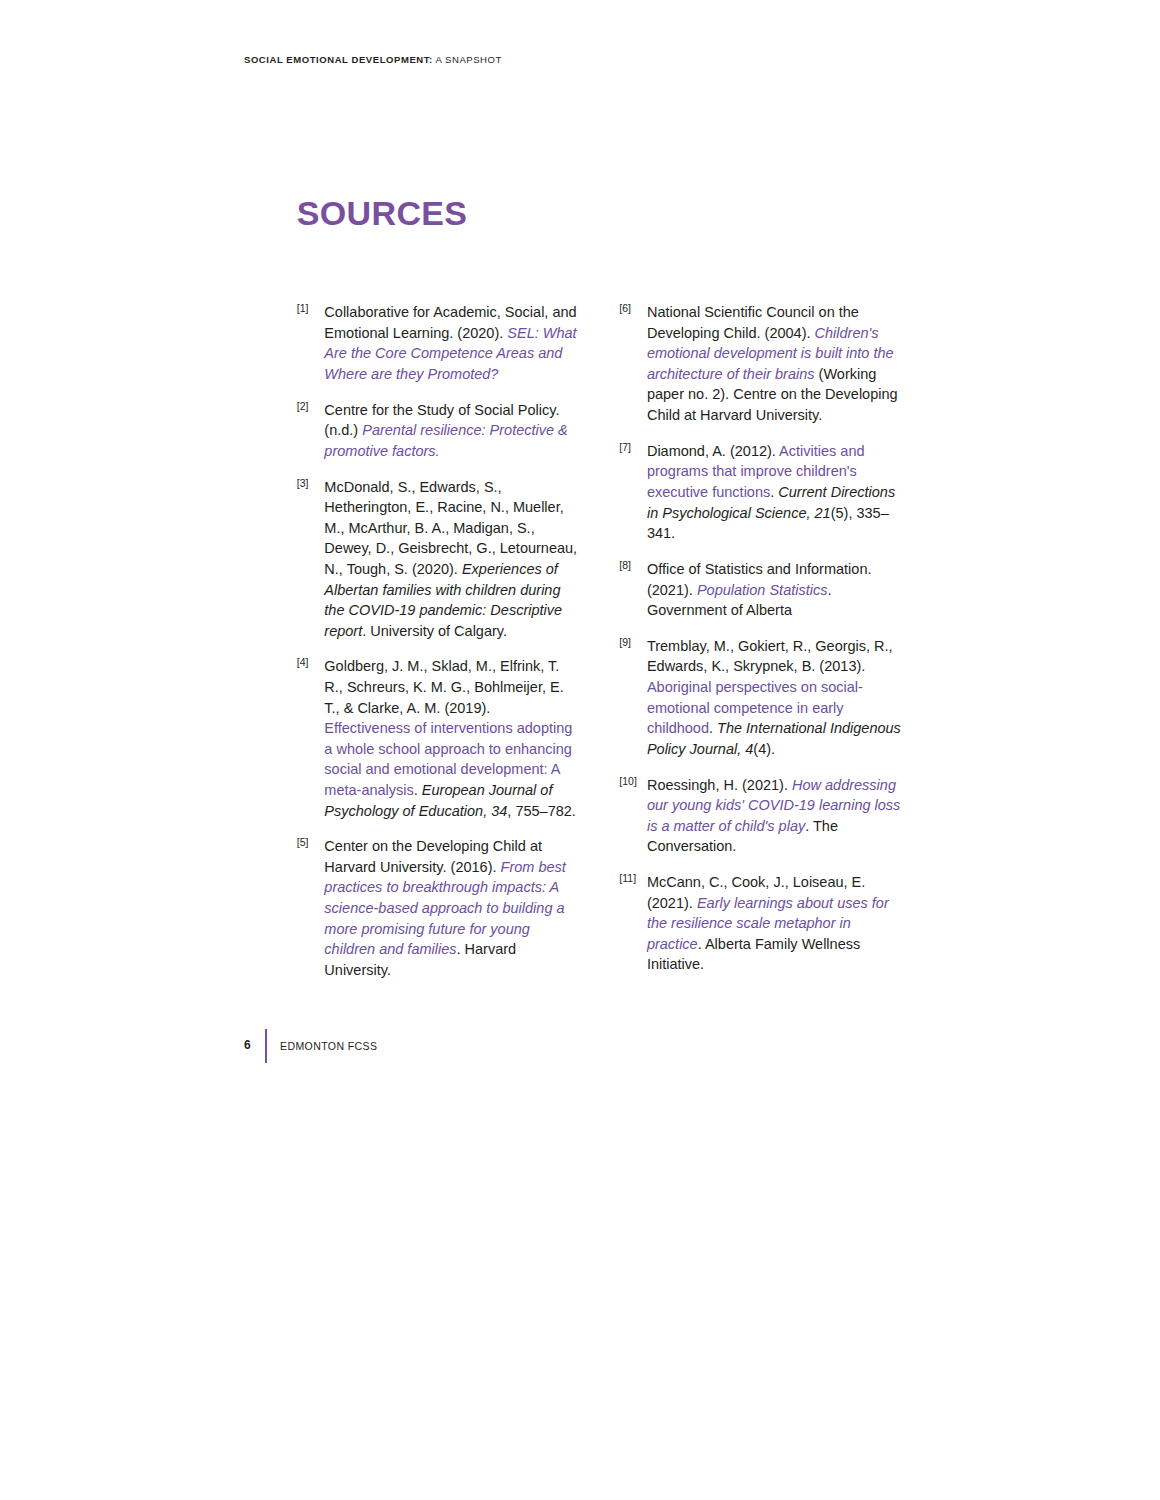SOCIAL EMOTIONAL DEVELOPMENT: A SNAPSHOT
Sources
[1] Collaborative for Academic, Social, and Emotional Learning. (2020). SEL: What Are the Core Competence Areas and Where are they Promoted?
[2] Centre for the Study of Social Policy. (n.d.) Parental resilience: Protective & promotive factors.
[3] McDonald, S., Edwards, S., Hetherington, E., Racine, N., Mueller, M., McArthur, B. A., Madigan, S., Dewey, D., Geisbrecht, G., Letourneau, N., Tough, S. (2020). Experiences of Albertan families with children during the COVID-19 pandemic: Descriptive report. University of Calgary.
[4] Goldberg, J. M., Sklad, M., Elfrink, T. R., Schreurs, K. M. G., Bohlmeijer, E. T., & Clarke, A. M. (2019). Effectiveness of interventions adopting a whole school approach to enhancing social and emotional development: A meta-analysis. European Journal of Psychology of Education, 34, 755–782.
[5] Center on the Developing Child at Harvard University. (2016). From best practices to breakthrough impacts: A science-based approach to building a more promising future for young children and families. Harvard University.
[6] National Scientific Council on the Developing Child. (2004). Children's emotional development is built into the architecture of their brains (Working paper no. 2). Centre on the Developing Child at Harvard University.
[7] Diamond, A. (2012). Activities and programs that improve children's executive functions. Current Directions in Psychological Science, 21(5), 335–341.
[8] Office of Statistics and Information. (2021). Population Statistics. Government of Alberta
[9] Tremblay, M., Gokiert, R., Georgis, R., Edwards, K., Skrypnek, B. (2013). Aboriginal perspectives on social-emotional competence in early childhood. The International Indigenous Policy Journal, 4(4).
[10] Roessingh, H. (2021). How addressing our young kids' COVID-19 learning loss is a matter of child's play. The Conversation.
[11] McCann, C., Cook, J., Loiseau, E. (2021). Early learnings about uses for the resilience scale metaphor in practice. Alberta Family Wellness Initiative.
6 Edmonton FCSS